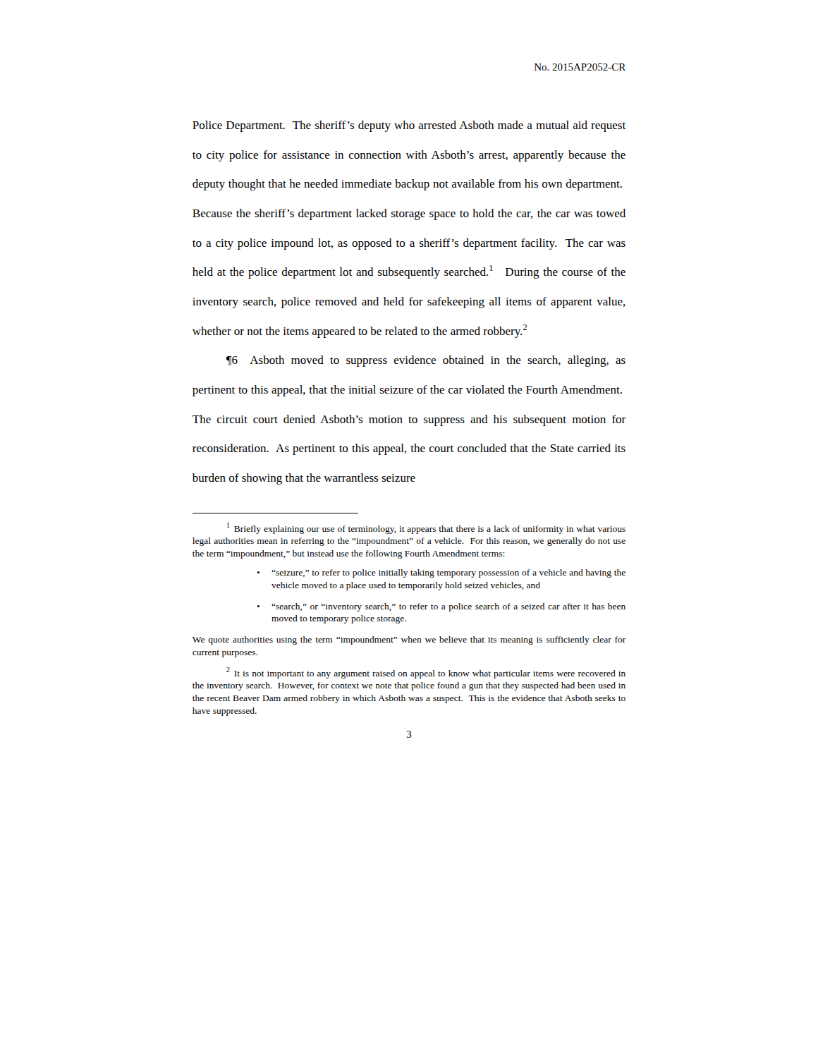No. 2015AP2052-CR
Police Department. The sheriff’s deputy who arrested Asboth made a mutual aid request to city police for assistance in connection with Asboth’s arrest, apparently because the deputy thought that he needed immediate backup not available from his own department. Because the sheriff’s department lacked storage space to hold the car, the car was towed to a city police impound lot, as opposed to a sheriff’s department facility. The car was held at the police department lot and subsequently searched.1 During the course of the inventory search, police removed and held for safekeeping all items of apparent value, whether or not the items appeared to be related to the armed robbery.2
¶6 Asboth moved to suppress evidence obtained in the search, alleging, as pertinent to this appeal, that the initial seizure of the car violated the Fourth Amendment. The circuit court denied Asboth’s motion to suppress and his subsequent motion for reconsideration. As pertinent to this appeal, the court concluded that the State carried its burden of showing that the warrantless seizure
1 Briefly explaining our use of terminology, it appears that there is a lack of uniformity in what various legal authorities mean in referring to the “impoundment” of a vehicle. For this reason, we generally do not use the term “impoundment,” but instead use the following Fourth Amendment terms:
“seizure,” to refer to police initially taking temporary possession of a vehicle and having the vehicle moved to a place used to temporarily hold seized vehicles, and
“search,” or “inventory search,” to refer to a police search of a seized car after it has been moved to temporary police storage.
We quote authorities using the term “impoundment” when we believe that its meaning is sufficiently clear for current purposes.
2 It is not important to any argument raised on appeal to know what particular items were recovered in the inventory search. However, for context we note that police found a gun that they suspected had been used in the recent Beaver Dam armed robbery in which Asboth was a suspect. This is the evidence that Asboth seeks to have suppressed.
3